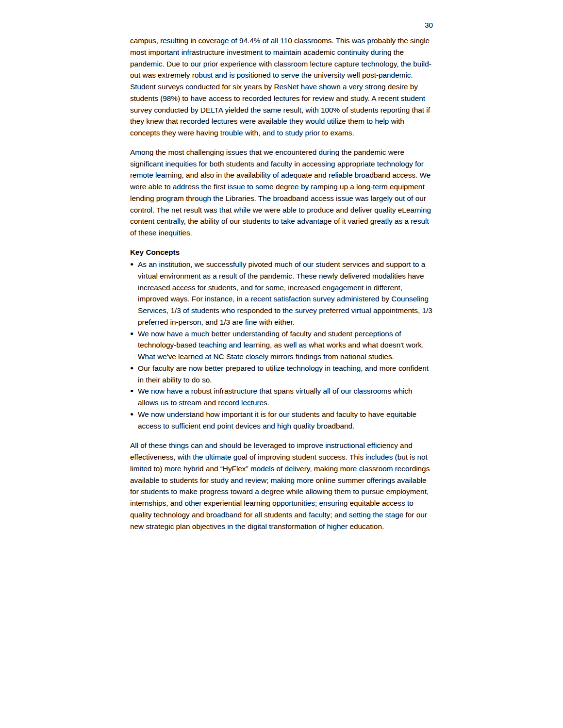30
campus, resulting in coverage of 94.4% of all 110 classrooms. This was probably the single most important infrastructure investment to maintain academic continuity during the pandemic. Due to our prior experience with classroom lecture capture technology, the build-out was extremely robust and is positioned to serve the university well post-pandemic. Student surveys conducted for six years by ResNet have shown a very strong desire by students (98%) to have access to recorded lectures for review and study. A recent student survey conducted by DELTA yielded the same result, with 100% of students reporting that if they knew that recorded lectures were available they would utilize them to help with concepts they were having trouble with, and to study prior to exams.
Among the most challenging issues that we encountered during the pandemic were significant inequities for both students and faculty in accessing appropriate technology for remote learning, and also in the availability of adequate and reliable broadband access. We were able to address the first issue to some degree by ramping up a long-term equipment lending program through the Libraries. The broadband access issue was largely out of our control. The net result was that while we were able to produce and deliver quality eLearning content centrally, the ability of our students to take advantage of it varied greatly as a result of these inequities.
Key Concepts
As an institution, we successfully pivoted much of our student services and support to a virtual environment as a result of the pandemic. These newly delivered modalities have increased access for students, and for some, increased engagement in different, improved ways. For instance, in a recent satisfaction survey administered by Counseling Services, 1/3 of students who responded to the survey preferred virtual appointments, 1/3 preferred in-person, and 1/3 are fine with either.
We now have a much better understanding of faculty and student perceptions of technology-based teaching and learning, as well as what works and what doesn't work. What we've learned at NC State closely mirrors findings from national studies.
Our faculty are now better prepared to utilize technology in teaching, and more confident in their ability to do so.
We now have a robust infrastructure that spans virtually all of our classrooms which allows us to stream and record lectures.
We now understand how important it is for our students and faculty to have equitable access to sufficient end point devices and high quality broadband.
All of these things can and should be leveraged to improve instructional efficiency and effectiveness, with the ultimate goal of improving student success. This includes (but is not limited to) more hybrid and “HyFlex” models of delivery, making more classroom recordings available to students for study and review; making more online summer offerings available for students to make progress toward a degree while allowing them to pursue employment, internships, and other experiential learning opportunities; ensuring equitable access to quality technology and broadband for all students and faculty; and setting the stage for our new strategic plan objectives in the digital transformation of higher education.